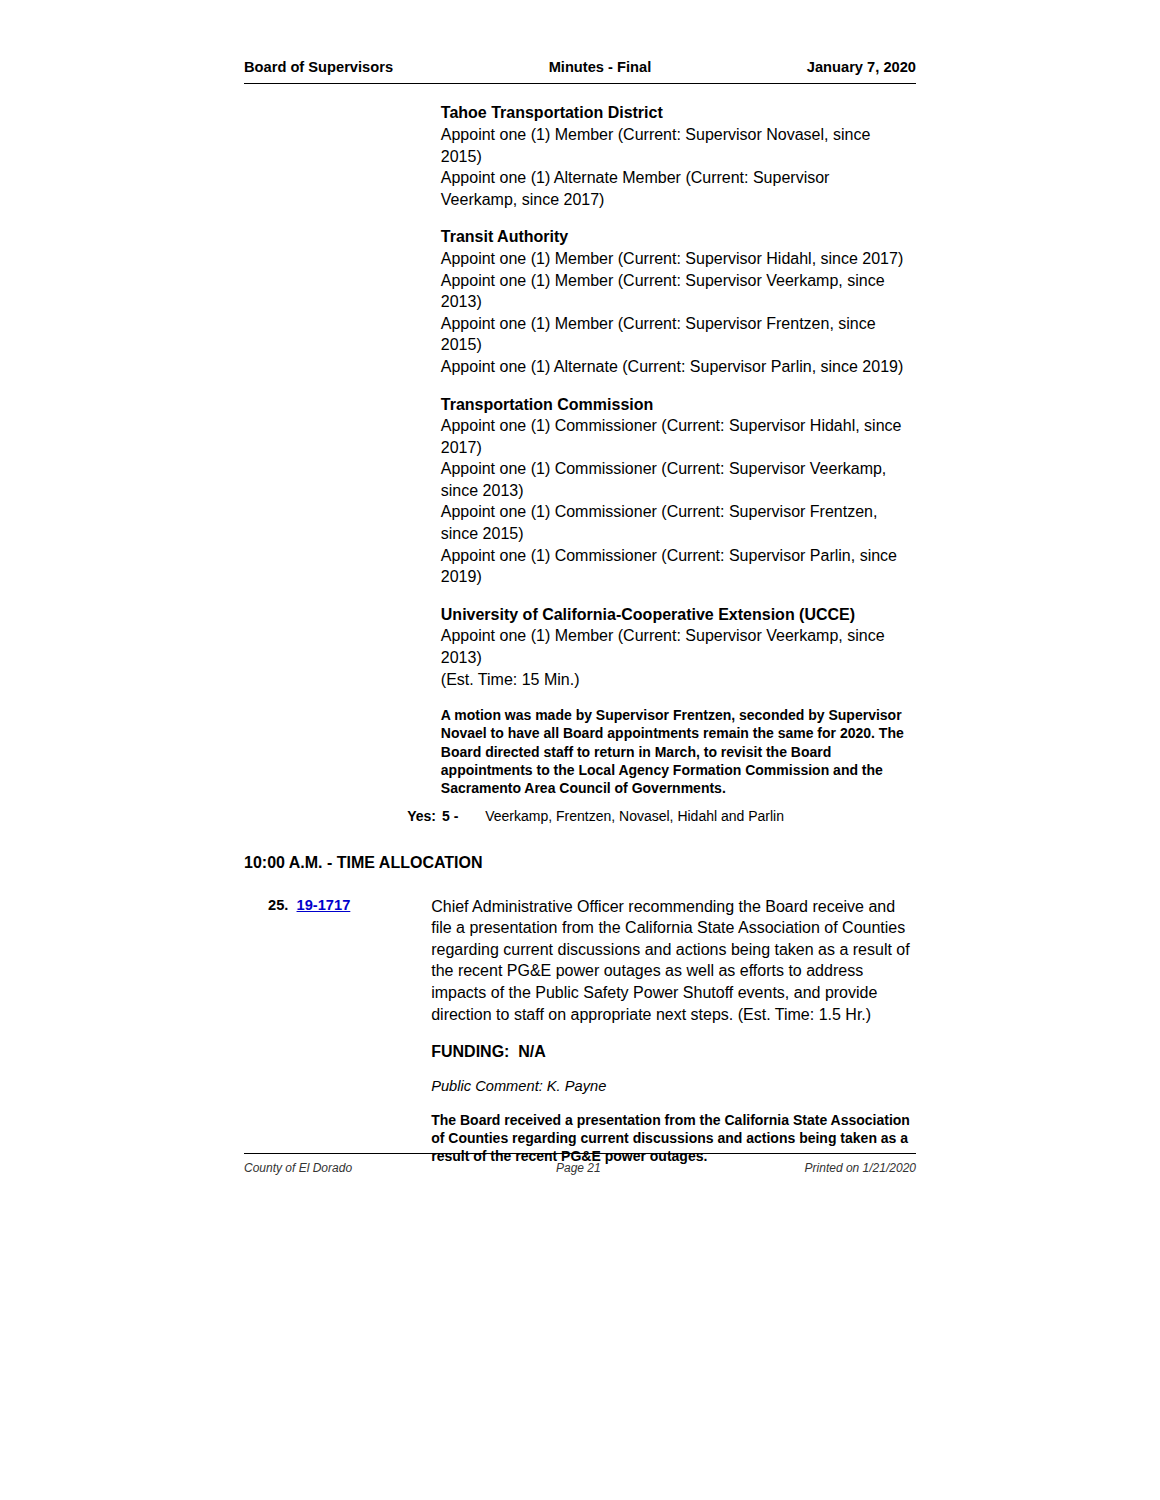Board of Supervisors
Minutes - Final
January 7, 2020
Tahoe Transportation District
Appoint one (1) Member (Current: Supervisor Novasel, since 2015)
Appoint one (1) Alternate Member (Current: Supervisor Veerkamp, since 2017)
Transit Authority
Appoint one (1) Member (Current: Supervisor Hidahl, since 2017)
Appoint one (1) Member (Current: Supervisor Veerkamp, since 2013)
Appoint one (1) Member (Current: Supervisor Frentzen, since 2015)
Appoint one (1) Alternate (Current: Supervisor Parlin, since 2019)
Transportation Commission
Appoint one (1) Commissioner (Current: Supervisor Hidahl, since 2017)
Appoint one (1) Commissioner (Current: Supervisor Veerkamp, since 2013)
Appoint one (1) Commissioner (Current: Supervisor Frentzen, since 2015)
Appoint one (1) Commissioner (Current: Supervisor Parlin, since 2019)
University of California-Cooperative Extension (UCCE)
Appoint one (1) Member (Current: Supervisor Veerkamp, since 2013)
(Est. Time: 15 Min.)
A motion was made by Supervisor Frentzen, seconded by Supervisor Novael to have all Board appointments remain the same for 2020. The Board directed staff to return in March, to revisit the Board appointments to the Local Agency Formation Commission and the Sacramento Area Council of Governments.
Yes: 5 -Veerkamp, Frentzen, Novasel, Hidahl and Parlin
10:00 A.M. - TIME ALLOCATION
25. 19-1717
Chief Administrative Officer recommending the Board receive and file a presentation from the California State Association of Counties regarding current discussions and actions being taken as a result of the recent PG&E power outages as well as efforts to address impacts of the Public Safety Power Shutoff events, and provide direction to staff on appropriate next steps. (Est. Time: 1.5 Hr.)
FUNDING: N/A
Public Comment: K. Payne
The Board received a presentation from the California State Association of Counties regarding current discussions and actions being taken as a result of the recent PG&E power outages.
County of El Dorado
Page 21
Printed on 1/21/2020